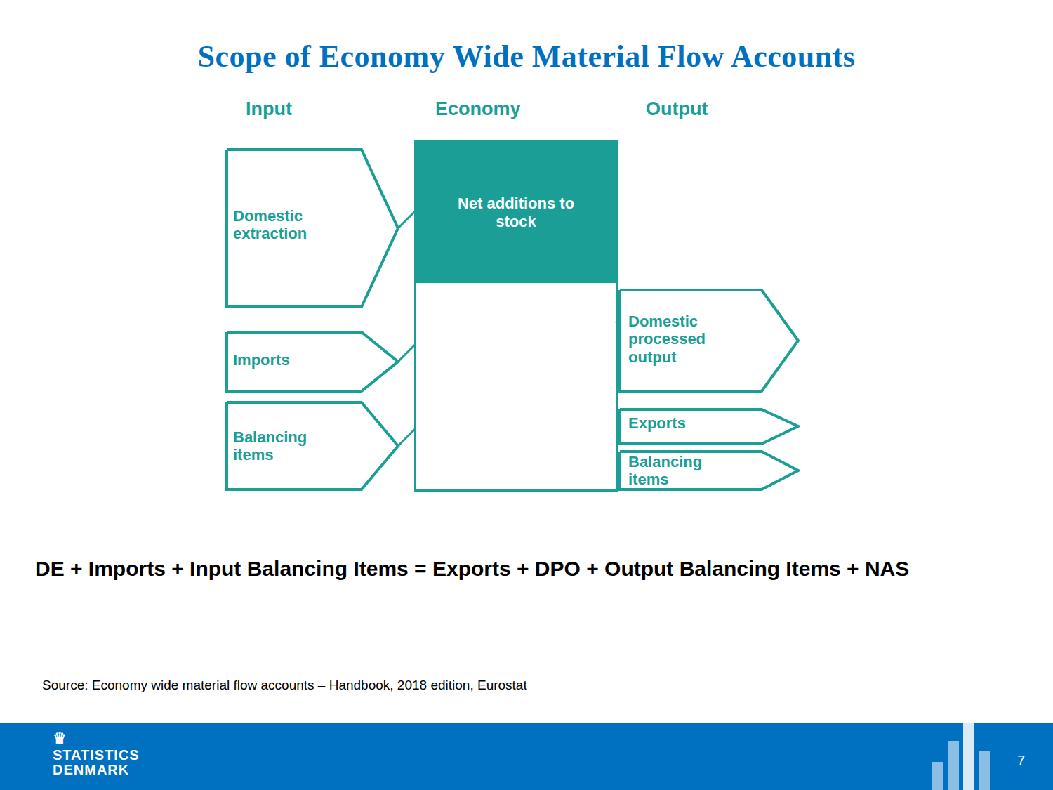Scope of Economy Wide Material Flow Accounts
Input
Economy
Output
Domestic
extraction
Imports
Balancing
items
Net additions to
stock
Domestic
processed
output
Exports
Balancing
items
DE + Imports + Input Balancing Items = Exports + DPO + Output Balancing Items + NAS
Source: Economy wide material flow accounts – Handbook, 2018 edition, Eurostat
♛ STATISTICS
DENMARK
7